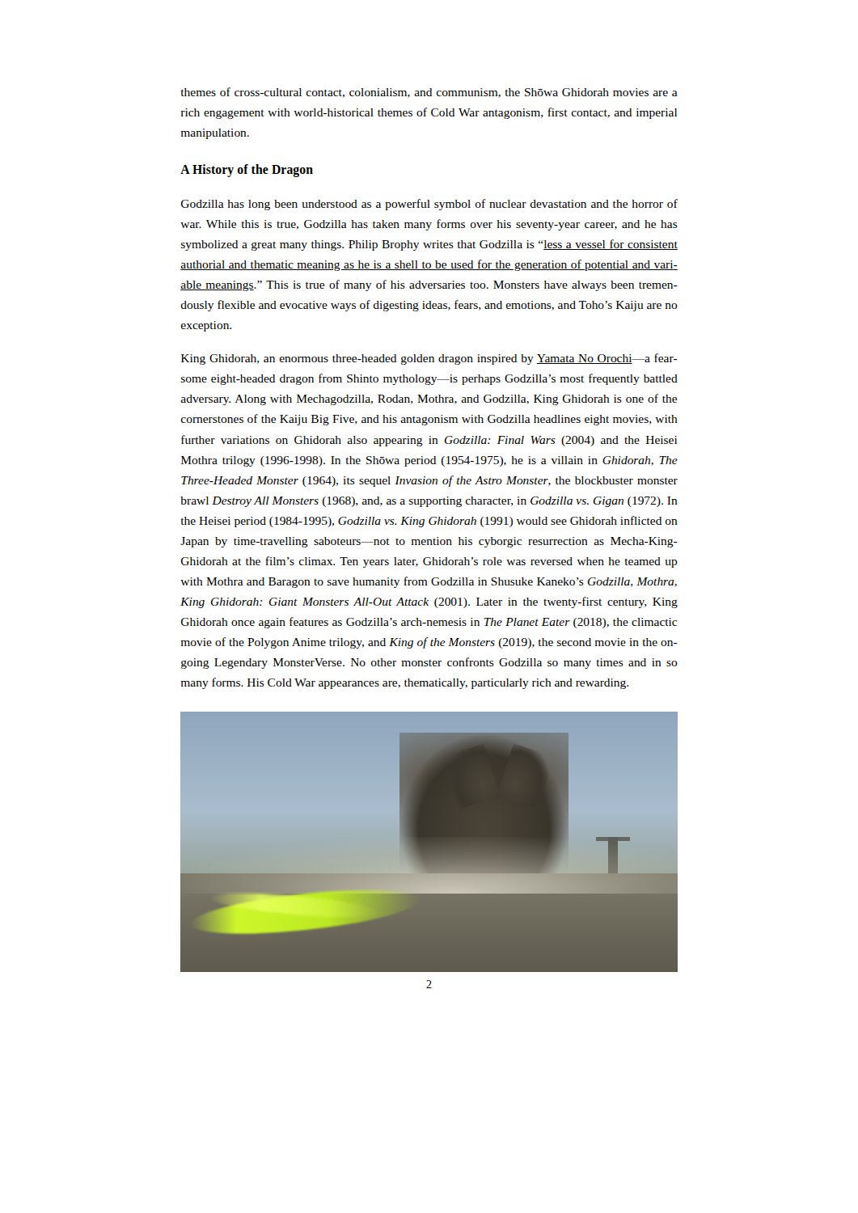themes of cross-cultural contact, colonialism, and communism, the Shōwa Ghidorah movies are a rich engagement with world-historical themes of Cold War antagonism, first contact, and imperial manipulation.
A History of the Dragon
Godzilla has long been understood as a powerful symbol of nuclear devastation and the horror of war. While this is true, Godzilla has taken many forms over his seventy-year career, and he has symbolized a great many things. Philip Brophy writes that Godzilla is “less a vessel for consistent authorial and thematic meaning as he is a shell to be used for the generation of potential and variable meanings.” This is true of many of his adversaries too. Monsters have always been tremendously flexible and evocative ways of digesting ideas, fears, and emotions, and Toho’s Kaiju are no exception.
King Ghidorah, an enormous three-headed golden dragon inspired by Yamata No Orochi—a fearsome eight-headed dragon from Shinto mythology—is perhaps Godzilla’s most frequently battled adversary. Along with Mechagodzilla, Rodan, Mothra, and Godzilla, King Ghidorah is one of the cornerstones of the Kaiju Big Five, and his antagonism with Godzilla headlines eight movies, with further variations on Ghidorah also appearing in Godzilla: Final Wars (2004) and the Heisei Mothra trilogy (1996-1998). In the Shōwa period (1954-1975), he is a villain in Ghidorah, The Three-Headed Monster (1964), its sequel Invasion of the Astro Monster, the blockbuster monster brawl Destroy All Monsters (1968), and, as a supporting character, in Godzilla vs. Gigan (1972). In the Heisei period (1984-1995), Godzilla vs. King Ghidorah (1991) would see Ghidorah inflicted on Japan by time-travelling saboteurs—not to mention his cyborgic resurrection as Mecha-King-Ghidorah at the film’s climax. Ten years later, Ghidorah’s role was reversed when he teamed up with Mothra and Baragon to save humanity from Godzilla in Shusuke Kaneko’s Godzilla, Mothra, King Ghidorah: Giant Monsters All-Out Attack (2001). Later in the twenty-first century, King Ghidorah once again features as Godzilla’s arch-nemesis in The Planet Eater (2018), the climactic movie of the Polygon Anime trilogy, and King of the Monsters (2019), the second movie in the ongoing Legendary MonsterVerse. No other monster confronts Godzilla so many times and in so many forms. His Cold War appearances are, thematically, particularly rich and rewarding.
2